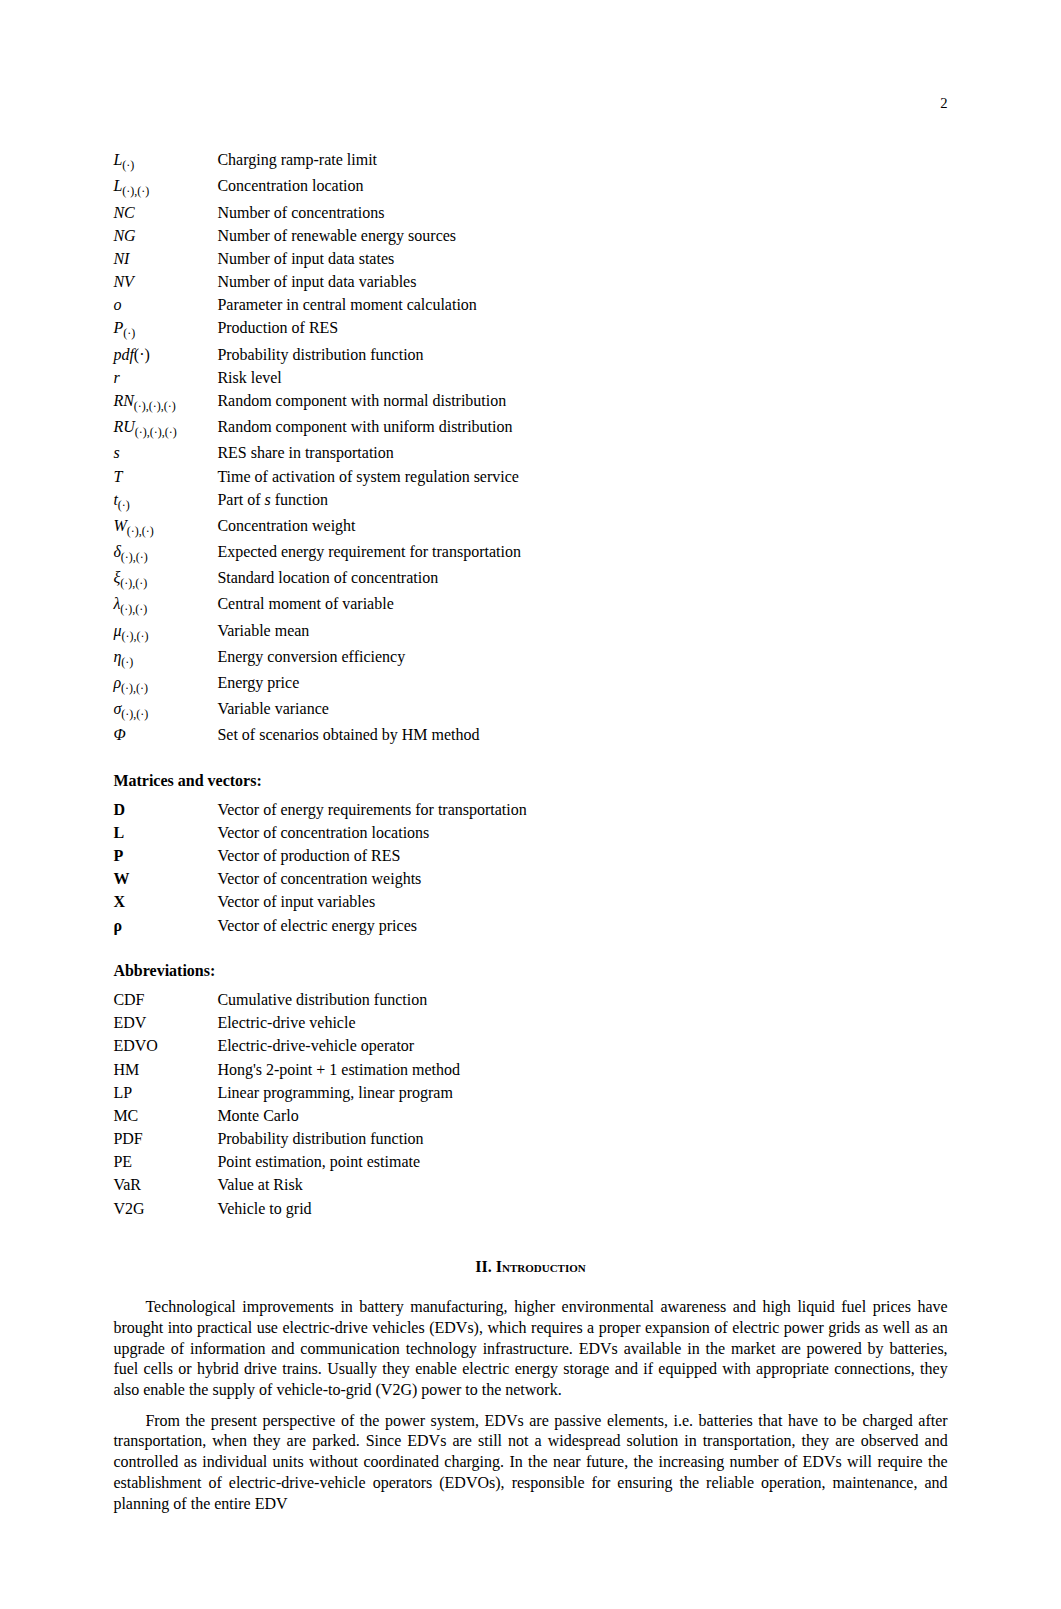2
| L (·) | Charging ramp-rate limit |
| L (·),(·) | Concentration location |
| NC | Number of concentrations |
| NG | Number of renewable energy sources |
| NI | Number of input data states |
| NV | Number of input data variables |
| o | Parameter in central moment calculation |
| P (·) | Production of RES |
| pdf (·) | Probability distribution function |
| r | Risk level |
| RN (·),(·),(·) | Random component with normal distribution |
| RU (·),(·),(·) | Random component with uniform distribution |
| s | RES share in transportation |
| T | Time of activation of system regulation service |
| t (·) | Part of s function |
| W (·),(·) | Concentration weight |
| δ (·),(·) | Expected energy requirement for transportation |
| ξ (·),(·) | Standard location of concentration |
| λ (·),(·) | Central moment of variable |
| μ (·),(·) | Variable mean |
| η (·) | Energy conversion efficiency |
| ρ (·),(·) | Energy price |
| σ (·),(·) | Variable variance |
| Φ | Set of scenarios obtained by HM method |
Matrices and vectors:
| D | Vector of energy requirements for transportation |
| L | Vector of concentration locations |
| P | Vector of production of RES |
| W | Vector of concentration weights |
| X | Vector of input variables |
| ρ | Vector of electric energy prices |
Abbreviations:
| CDF | Cumulative distribution function |
| EDV | Electric-drive vehicle |
| EDVO | Electric-drive-vehicle operator |
| HM | Hong's 2-point + 1 estimation method |
| LP | Linear programming, linear program |
| MC | Monte Carlo |
| PDF | Probability distribution function |
| PE | Point estimation, point estimate |
| VaR | Value at Risk |
| V2G | Vehicle to grid |
II. Introduction
Technological improvements in battery manufacturing, higher environmental awareness and high liquid fuel prices have brought into practical use electric-drive vehicles (EDVs), which requires a proper expansion of electric power grids as well as an upgrade of information and communication technology infrastructure. EDVs available in the market are powered by batteries, fuel cells or hybrid drive trains. Usually they enable electric energy storage and if equipped with appropriate connections, they also enable the supply of vehicle-to-grid (V2G) power to the network.
From the present perspective of the power system, EDVs are passive elements, i.e. batteries that have to be charged after transportation, when they are parked. Since EDVs are still not a widespread solution in transportation, they are observed and controlled as individual units without coordinated charging. In the near future, the increasing number of EDVs will require the establishment of electric-drive-vehicle operators (EDVOs), responsible for ensuring the reliable operation, maintenance, and planning of the entire EDV